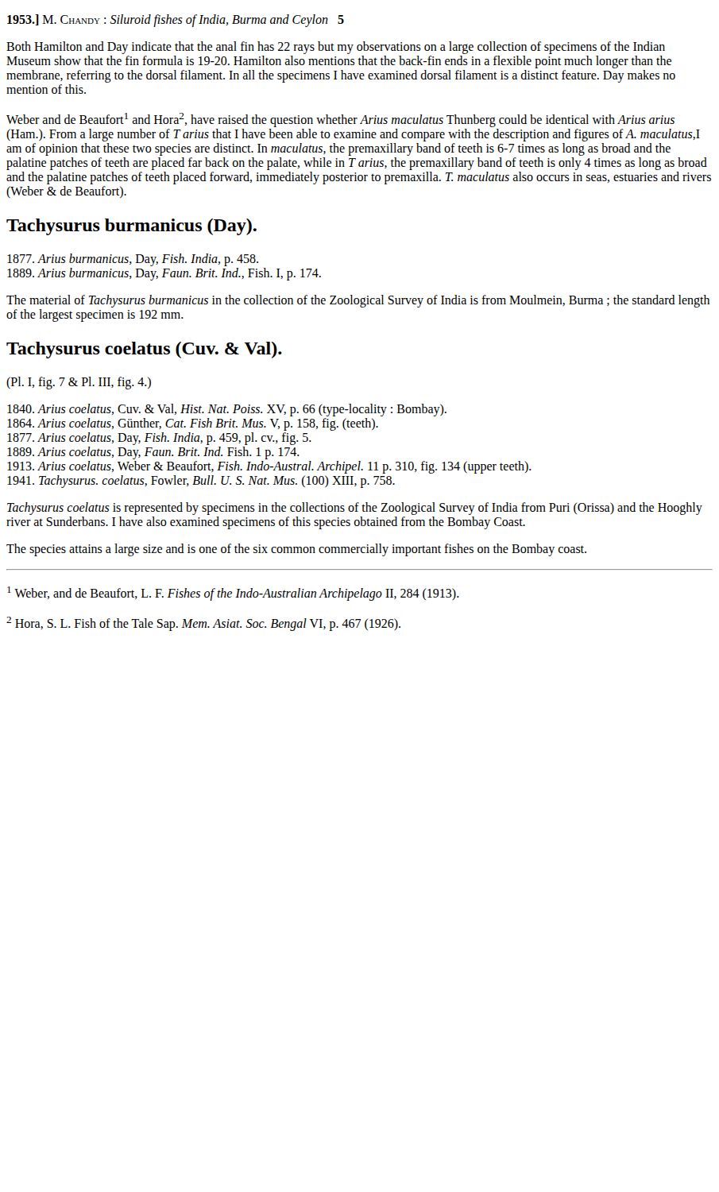1953.] M. Chandy : Siluroid fishes of India, Burma and Ceylon 5
Both Hamilton and Day indicate that the anal fin has 22 rays but my observations on a large collection of specimens of the Indian Museum show that the fin formula is 19-20. Hamilton also mentions that the back-fin ends in a flexible point much longer than the membrane, referring to the dorsal filament. In all the specimens I have examined dorsal filament is a distinct feature. Day makes no mention of this.
Weber and de Beaufort1 and Hora2, have raised the question whether Arius maculatus Thunberg could be identical with Arius arius (Ham.). From a large number of T arius that I have been able to examine and compare with the description and figures of A. maculatus,I am of opinion that these two species are distinct. In maculatus, the premaxillary band of teeth is 6-7 times as long as broad and the palatine patches of teeth are placed far back on the palate, while in T arius, the premaxillary band of teeth is only 4 times as long as broad and the palatine patches of teeth placed forward, immediately posterior to premaxilla. T. maculatus also occurs in seas, estuaries and rivers (Weber & de Beaufort).
Tachysurus burmanicus (Day).
1877. Arius burmanicus, Day, Fish. India, p. 458.
1889. Arius burmanicus, Day, Faun. Brit. Ind., Fish. I, p. 174.
The material of Tachysurus burmanicus in the collection of the Zoological Survey of India is from Moulmein, Burma ; the standard length of the largest specimen is 192 mm.
Tachysurus coelatus (Cuv. & Val).
(Pl. I, fig. 7 & Pl. III, fig. 4.)
1840. Arius coelatus, Cuv. & Val, Hist. Nat. Poiss. XV, p. 66 (type-locality : Bombay).
1864. Arius coelatus, Günther, Cat. Fish Brit. Mus. V, p. 158, fig. (teeth).
1877. Arius coelatus, Day, Fish. India, p. 459, pl. cv., fig. 5.
1889. Arius coelatus, Day, Faun. Brit. Ind. Fish. 1 p. 174.
1913. Arius coelatus, Weber & Beaufort, Fish. Indo-Austral. Archipel. 11 p. 310, fig. 134 (upper teeth).
1941. Tachysurus. coelatus, Fowler, Bull. U. S. Nat. Mus. (100) XIII, p. 758.
Tachysurus coelatus is represented by specimens in the collections of the Zoological Survey of India from Puri (Orissa) and the Hooghly river at Sunderbans. I have also examined specimens of this species obtained from the Bombay Coast.
The species attains a large size and is one of the six common commercially important fishes on the Bombay coast.
1 Weber, and de Beaufort, L. F. Fishes of the Indo-Australian Archipelago II, 284 (1913).
2 Hora, S. L. Fish of the Tale Sap. Mem. Asiat. Soc. Bengal VI, p. 467 (1926).